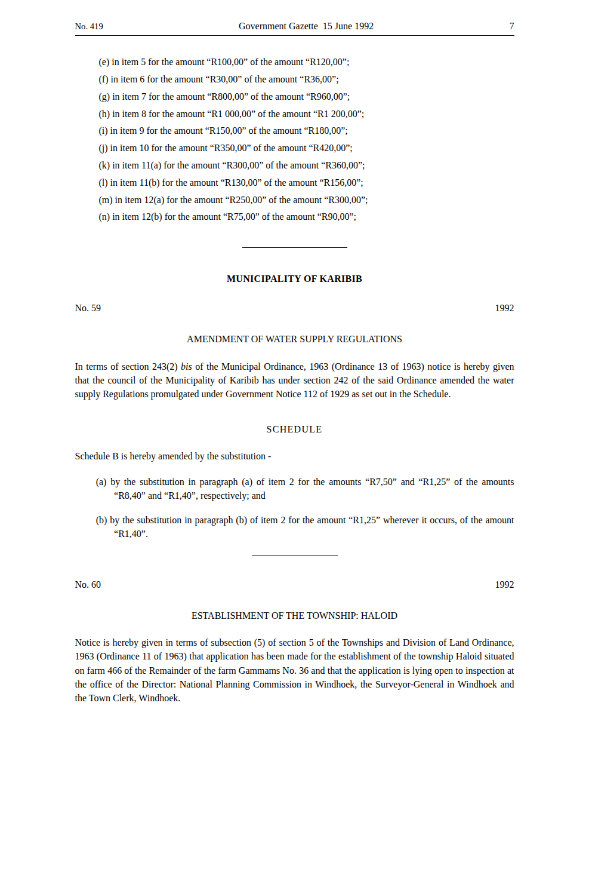No. 419 Government Gazette 15 June 1992 7
(e) in item 5 for the amount “R100,00” of the amount “R120,00”;
(f) in item 6 for the amount “R30,00” of the amount “R36,00”;
(g) in item 7 for the amount “R800,00” of the amount “R960,00”;
(h) in item 8 for the amount “R1 000,00” of the amount “R1 200,00”;
(i) in item 9 for the amount “R150,00” of the amount “R180,00”;
(j) in item 10 for the amount “R350,00” of the amount “R420,00”;
(k) in item 11(a) for the amount “R300,00” of the amount “R360,00”;
(l) in item 11(b) for the amount “R130,00” of the amount “R156,00”;
(m) in item 12(a) for the amount “R250,00” of the amount “R300,00”;
(n) in item 12(b) for the amount “R75,00” of the amount “R90,00”;
MUNICIPALITY OF KARIBIB
No. 59 1992
Amendment of Water Supply Regulations
In terms of section 243(2) bis of the Municipal Ordinance, 1963 (Ordinance 13 of 1963) notice is hereby given that the council of the Municipality of Karibib has under section 242 of the said Ordinance amended the water supply Regulations promulgated under Government Notice 112 of 1929 as set out in the Schedule.
SCHEDULE
Schedule B is hereby amended by the substitution -
(a) by the substitution in paragraph (a) of item 2 for the amounts “R7,50” and “R1,25” of the amounts “R8,40” and “R1,40”, respectively; and
(b) by the substitution in paragraph (b) of item 2 for the amount “R1,25” wherever it occurs, of the amount “R1,40”.
No. 60 1992
Establishment of the Township: Haloid
Notice is hereby given in terms of subsection (5) of section 5 of the Townships and Division of Land Ordinance, 1963 (Ordinance 11 of 1963) that application has been made for the establishment of the township Haloid situated on farm 466 of the Remainder of the farm Gammams No. 36 and that the application is lying open to inspection at the office of the Director: National Planning Commission in Windhoek, the Surveyor-General in Windhoek and the Town Clerk, Windhoek.